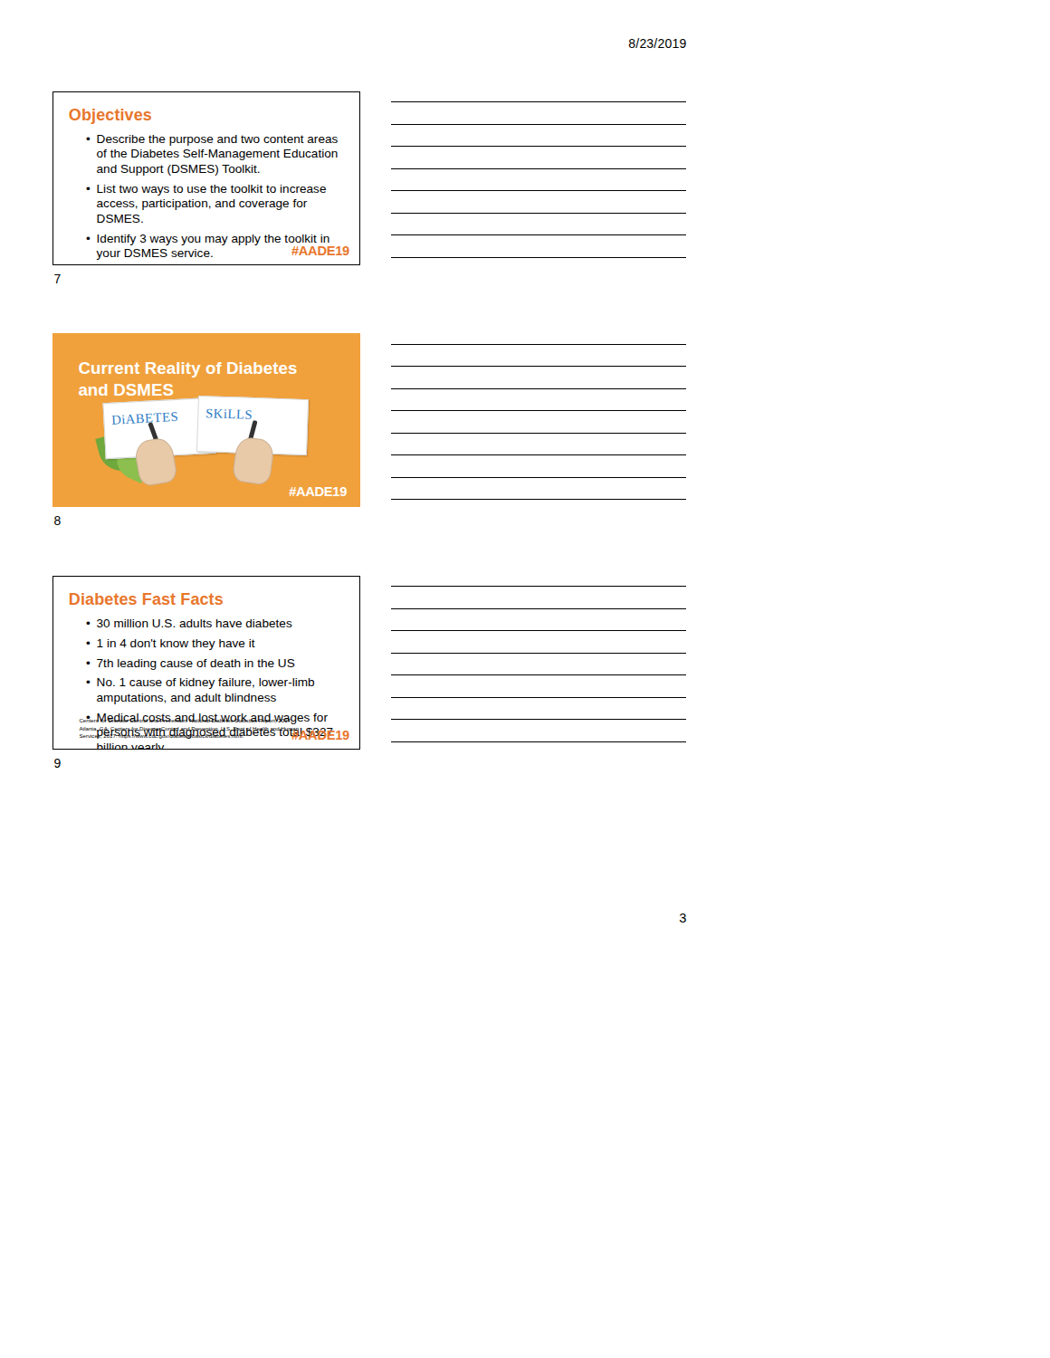8/23/2019
Objectives
Describe the purpose and two content areas of the Diabetes Self-Management Education and Support (DSMES) Toolkit.
List two ways to use the toolkit to increase access, participation, and coverage for DSMES.
Identify 3 ways you may apply the toolkit in your DSMES service.
#AADE19
7
Current Reality of Diabetes
and DSMES
DiABETES
SKiLLS
#AADE19
8
Diabetes Fast Facts
30 million U.S. adults have diabetes
1 in 4 don't know they have it
7th leading cause of death in the US
No. 1 cause of kidney failure, lower-limb amputations, and adult blindness
Medical costs and lost work and wages for persons with diagnosed diabetes total $327 billion yearly
Centers for Disease Control and Prevention. National Diabetes Statistics Report, 2017. Atlanta, GA: Centers for Disease Control and Prevention, U.S. Dept of Health and Human Services; 2017. https://www.cdc.gov/diabetes/basics/diabetes.html.
#AADE19
9
3